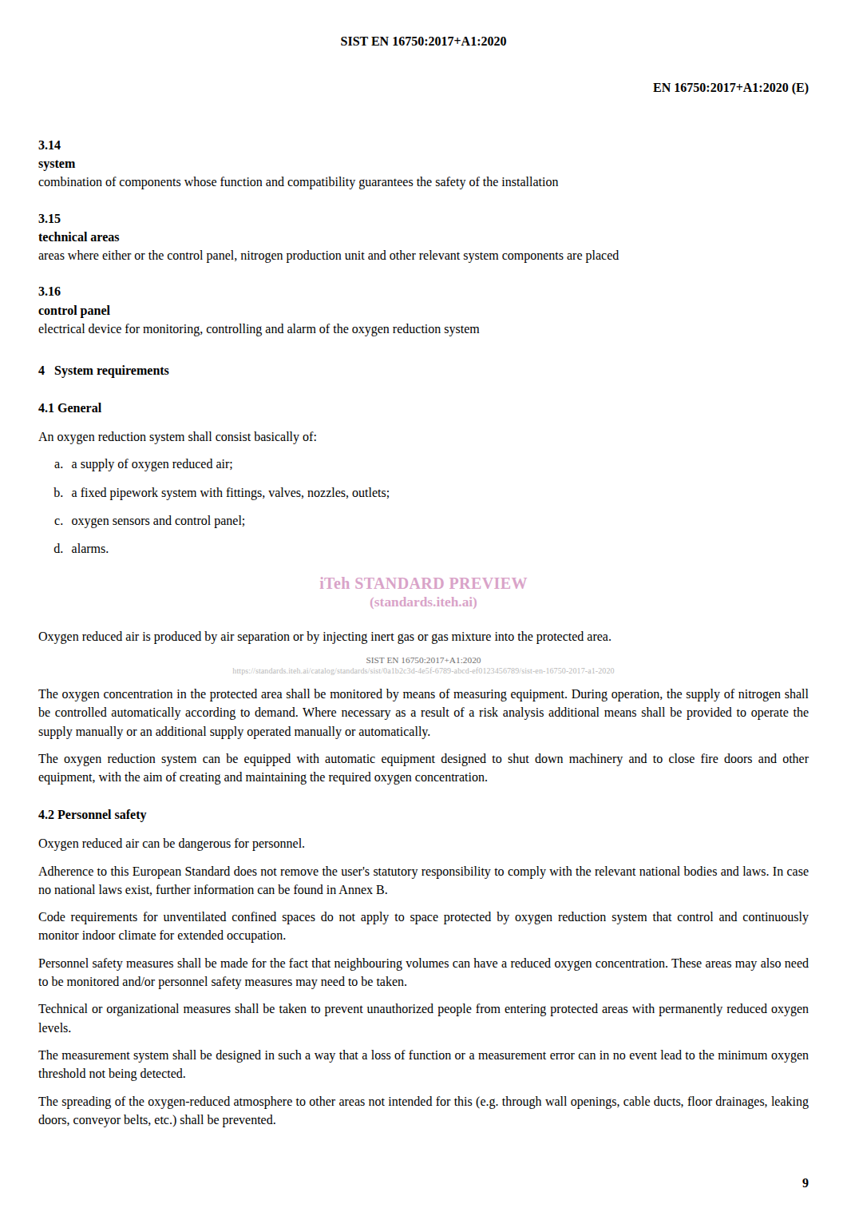SIST EN 16750:2017+A1:2020
EN 16750:2017+A1:2020 (E)
3.14
system
combination of components whose function and compatibility guarantees the safety of the installation
3.15
technical areas
areas where either or the control panel, nitrogen production unit and other relevant system components are placed
3.16
control panel
electrical device for monitoring, controlling and alarm of the oxygen reduction system
4 System requirements
4.1 General
An oxygen reduction system shall consist basically of:
a supply of oxygen reduced air;
a fixed pipework system with fittings, valves, nozzles, outlets;
oxygen sensors and control panel;
alarms.
iTeh STANDARD PREVIEW
(standards.iteh.ai)
Oxygen reduced air is produced by air separation or by injecting inert gas or gas mixture into the protected area.
SIST EN 16750:2017+A1:2020
https://standards.iteh.ai/catalog/standards/sist/0a1b2c3d-4e5f-6789-abcd-ef0123456789/sist-en-16750-2017-a1-2020
The oxygen concentration in the protected area shall be monitored by means of measuring equipment. During operation, the supply of nitrogen shall be controlled automatically according to demand. Where necessary as a result of a risk analysis additional means shall be provided to operate the supply manually or an additional supply operated manually or automatically.
The oxygen reduction system can be equipped with automatic equipment designed to shut down machinery and to close fire doors and other equipment, with the aim of creating and maintaining the required oxygen concentration.
4.2 Personnel safety
Oxygen reduced air can be dangerous for personnel.
Adherence to this European Standard does not remove the user's statutory responsibility to comply with the relevant national bodies and laws. In case no national laws exist, further information can be found in Annex B.
Code requirements for unventilated confined spaces do not apply to space protected by oxygen reduction system that control and continuously monitor indoor climate for extended occupation.
Personnel safety measures shall be made for the fact that neighbouring volumes can have a reduced oxygen concentration. These areas may also need to be monitored and/or personnel safety measures may need to be taken.
Technical or organizational measures shall be taken to prevent unauthorized people from entering protected areas with permanently reduced oxygen levels.
The measurement system shall be designed in such a way that a loss of function or a measurement error can in no event lead to the minimum oxygen threshold not being detected.
The spreading of the oxygen-reduced atmosphere to other areas not intended for this (e.g. through wall openings, cable ducts, floor drainages, leaking doors, conveyor belts, etc.) shall be prevented.
9